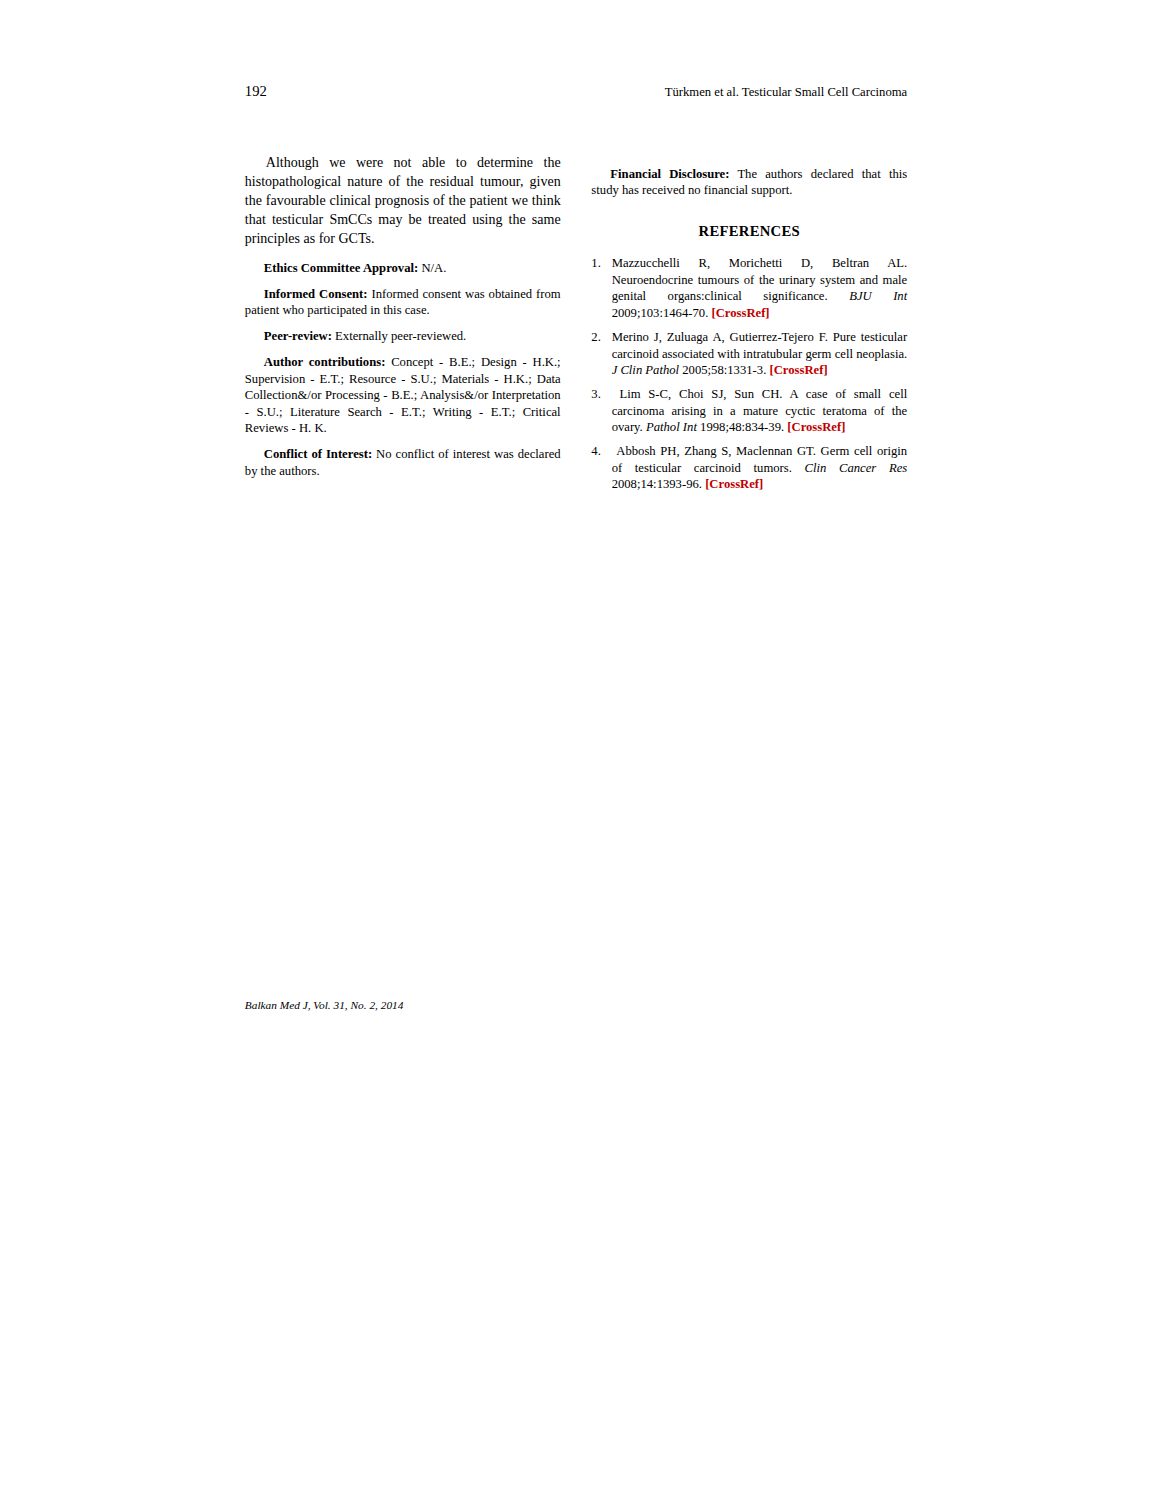192 Türkmen et al. Testicular Small Cell Carcinoma
Although we were not able to determine the histopathological nature of the residual tumour, given the favourable clinical prognosis of the patient we think that testicular SmCCs may be treated using the same principles as for GCTs.
Ethics Committee Approval: N/A.
Informed Consent: Informed consent was obtained from patient who participated in this case.
Peer-review: Externally peer-reviewed.
Author contributions: Concept - B.E.; Design - H.K.; Supervision - E.T.; Resource - S.U.; Materials - H.K.; Data Collection&/or Processing - B.E.; Analysis&/or Interpretation - S.U.; Literature Search - E.T.; Writing - E.T.; Critical Reviews - H. K.
Conflict of Interest: No conflict of interest was declared by the authors.
Financial Disclosure: The authors declared that this study has received no financial support.
REFERENCES
1. Mazzucchelli R, Morichetti D, Beltran AL. Neuroendocrine tumours of the urinary system and male genital organs:clinical significance. BJU Int 2009;103:1464-70. [CrossRef]
2. Merino J, Zuluaga A, Gutierrez-Tejero F. Pure testicular carcinoid associated with intratubular germ cell neoplasia. J Clin Pathol 2005;58:1331-3. [CrossRef]
3. Lim S-C, Choi SJ, Sun CH. A case of small cell carcinoma arising in a mature cyctic teratoma of the ovary. Pathol Int 1998;48:834-39. [CrossRef]
4. Abbosh PH, Zhang S, Maclennan GT. Germ cell origin of testicular carcinoid tumors. Clin Cancer Res 2008;14:1393-96. [CrossRef]
Balkan Med J, Vol. 31, No. 2, 2014